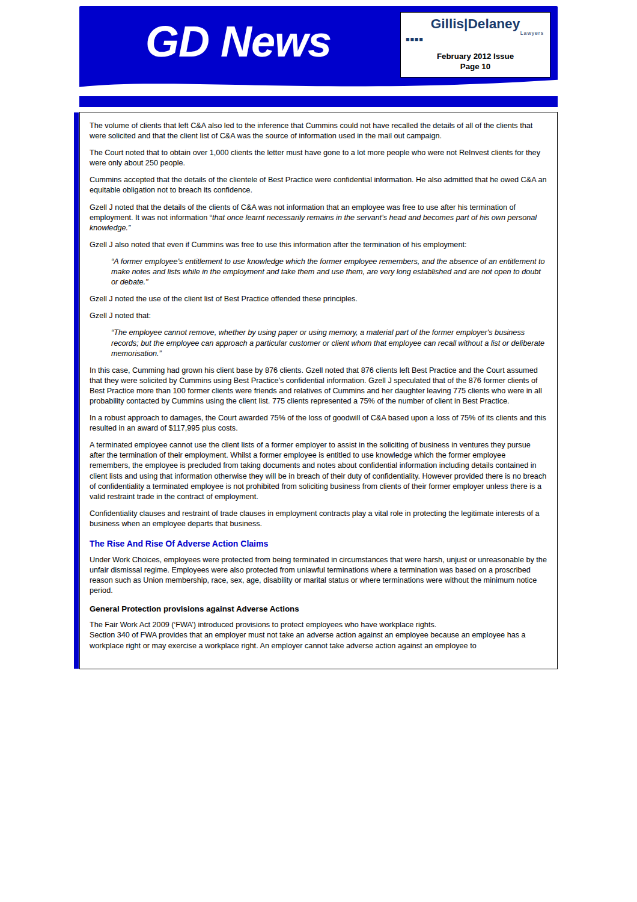GD News
Gillis|Delaney
Lawyers
■■■■
February 2012 Issue
Page 10
The volume of clients that left C&A also led to the inference that Cummins could not have recalled the details of all of the clients that were solicited and that the client list of C&A was the source of information used in the mail out campaign.
The Court noted that to obtain over 1,000 clients the letter must have gone to a lot more people who were not ReInvest clients for they were only about 250 people.
Cummins accepted that the details of the clientele of Best Practice were confidential information. He also admitted that he owed C&A an equitable obligation not to breach its confidence.
Gzell J noted that the details of the clients of C&A was not information that an employee was free to use after his termination of employment. It was not information “that once learnt necessarily remains in the servant’s head and becomes part of his own personal knowledge.”
Gzell J also noted that even if Cummins was free to use this information after the termination of his employment:
“A former employee's entitlement to use knowledge which the former employee remembers, and the absence of an entitlement to make notes and lists while in the employment and take them and use them, are very long established and are not open to doubt or debate."
Gzell J noted the use of the client list of Best Practice offended these principles.
Gzell J noted that:
“The employee cannot remove, whether by using paper or using memory, a material part of the former employer's business records; but the employee can approach a particular customer or client whom that employee can recall without a list or deliberate memorisation.”
In this case, Cumming had grown his client base by 876 clients. Gzell noted that 876 clients left Best Practice and the Court assumed that they were solicited by Cummins using Best Practice’s confidential information. Gzell J speculated that of the 876 former clients of Best Practice more than 100 former clients were friends and relatives of Cummins and her daughter leaving 775 clients who were in all probability contacted by Cummins using the client list. 775 clients represented a 75% of the number of client in Best Practice.
In a robust approach to damages, the Court awarded 75% of the loss of goodwill of C&A based upon a loss of 75% of its clients and this resulted in an award of $117,995 plus costs.
A terminated employee cannot use the client lists of a former employer to assist in the soliciting of business in ventures they pursue after the termination of their employment. Whilst a former employee is entitled to use knowledge which the former employee remembers, the employee is precluded from taking documents and notes about confidential information including details contained in client lists and using that information otherwise they will be in breach of their duty of confidentiality. However provided there is no breach of confidentiality a terminated employee is not prohibited from soliciting business from clients of their former employer unless there is a valid restraint trade in the contract of employment.
Confidentiality clauses and restraint of trade clauses in employment contracts play a vital role in protecting the legitimate interests of a business when an employee departs that business.
The Rise And Rise Of Adverse Action Claims
Under Work Choices, employees were protected from being terminated in circumstances that were harsh, unjust or unreasonable by the unfair dismissal regime. Employees were also protected from unlawful terminations where a termination was based on a proscribed reason such as Union membership, race, sex, age, disability or marital status or where terminations were without the minimum notice period.
General Protection provisions against Adverse Actions
The Fair Work Act 2009 (‘FWA’) introduced provisions to protect employees who have workplace rights.
Section 340 of FWA provides that an employer must not take an adverse action against an employee because an employee has a workplace right or may exercise a workplace right. An employer cannot take adverse action against an employee to